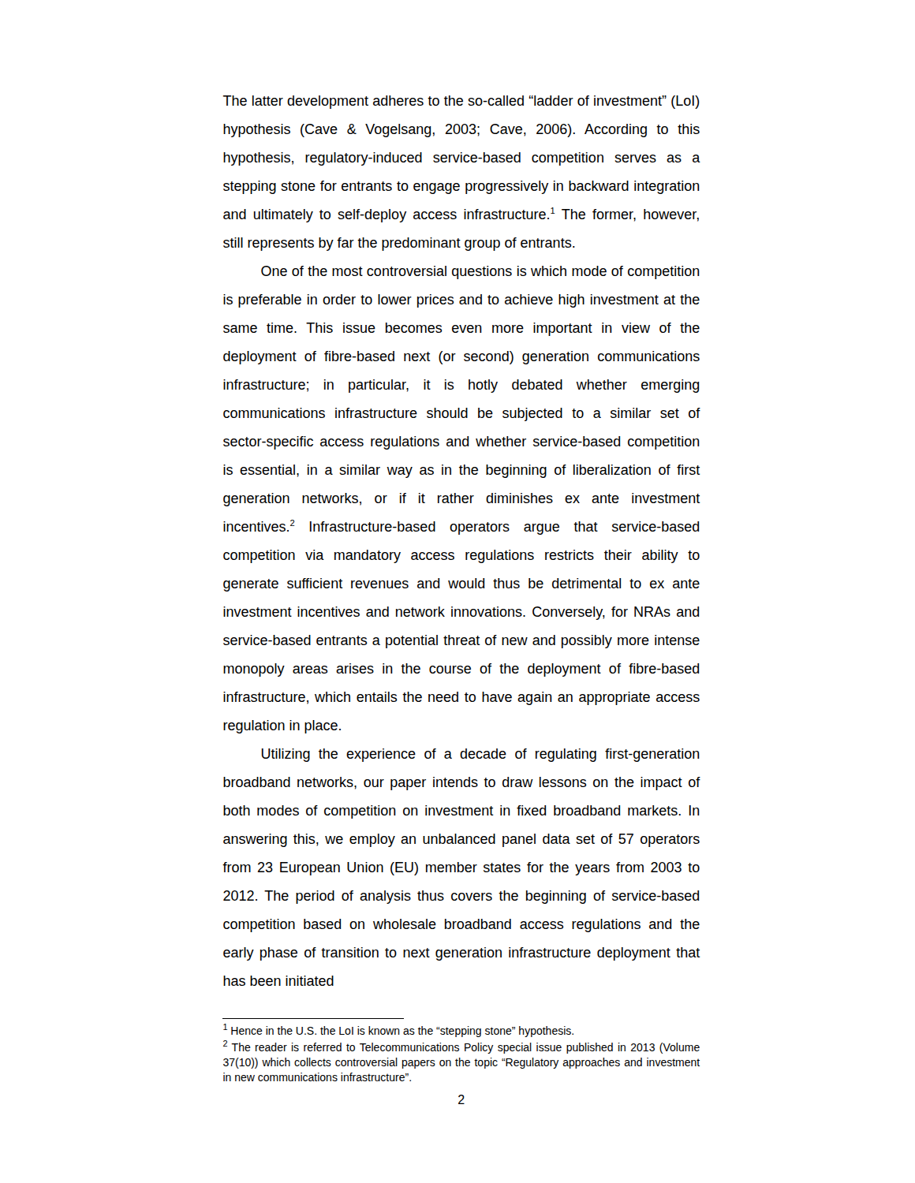The latter development adheres to the so-called “ladder of investment” (LoI) hypothesis (Cave & Vogelsang, 2003; Cave, 2006). According to this hypothesis, regulatory-induced service-based competition serves as a stepping stone for entrants to engage progressively in backward integration and ultimately to self-deploy access infrastructure.1 The former, however, still represents by far the predominant group of entrants.
One of the most controversial questions is which mode of competition is preferable in order to lower prices and to achieve high investment at the same time. This issue becomes even more important in view of the deployment of fibre-based next (or second) generation communications infrastructure; in particular, it is hotly debated whether emerging communications infrastructure should be subjected to a similar set of sector-specific access regulations and whether service-based competition is essential, in a similar way as in the beginning of liberalization of first generation networks, or if it rather diminishes ex ante investment incentives.2 Infrastructure-based operators argue that service-based competition via mandatory access regulations restricts their ability to generate sufficient revenues and would thus be detrimental to ex ante investment incentives and network innovations. Conversely, for NRAs and service-based entrants a potential threat of new and possibly more intense monopoly areas arises in the course of the deployment of fibre-based infrastructure, which entails the need to have again an appropriate access regulation in place.
Utilizing the experience of a decade of regulating first-generation broadband networks, our paper intends to draw lessons on the impact of both modes of competition on investment in fixed broadband markets. In answering this, we employ an unbalanced panel data set of 57 operators from 23 European Union (EU) member states for the years from 2003 to 2012. The period of analysis thus covers the beginning of service-based competition based on wholesale broadband access regulations and the early phase of transition to next generation infrastructure deployment that has been initiated
1 Hence in the U.S. the LoI is known as the “stepping stone” hypothesis.
2 The reader is referred to Telecommunications Policy special issue published in 2013 (Volume 37(10)) which collects controversial papers on the topic “Regulatory approaches and investment in new communications infrastructure”.
2